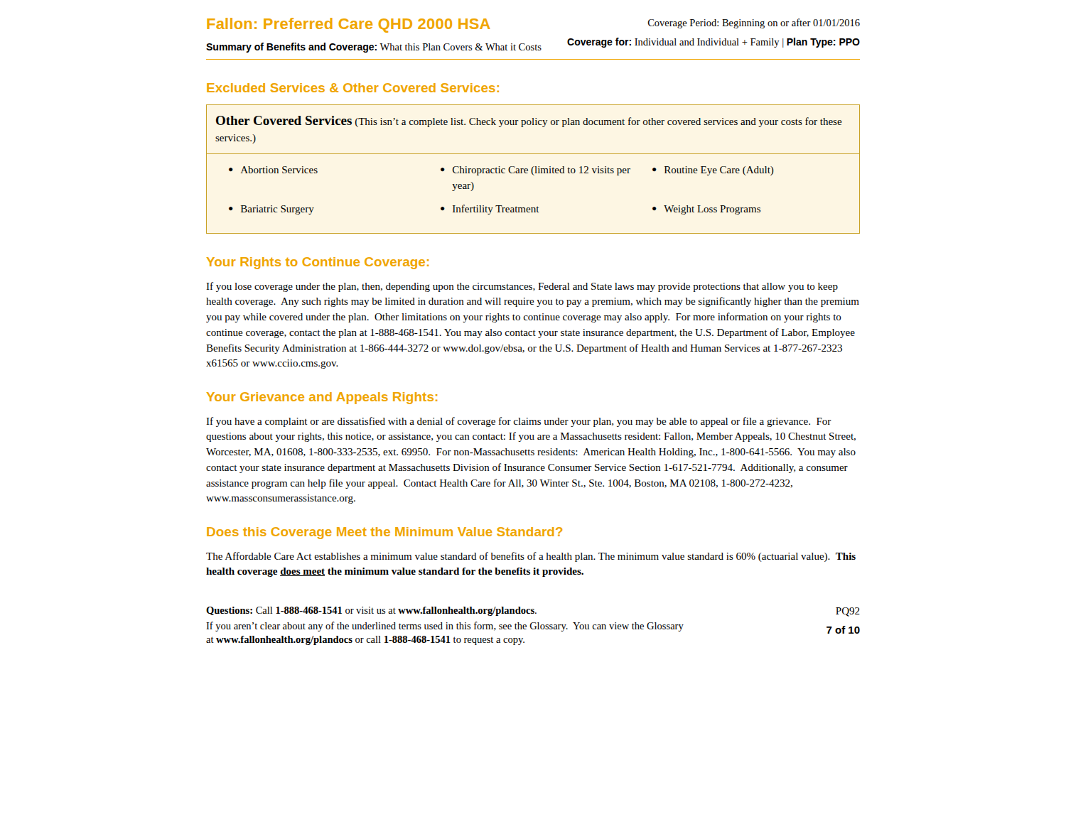Fallon: Preferred Care QHD 2000 HSA
Summary of Benefits and Coverage: What this Plan Covers & What it Costs
Coverage Period: Beginning on or after 01/01/2016
Coverage for: Individual and Individual + Family | Plan Type: PPO
Excluded Services & Other Covered Services:
Other Covered Services (This isn’t a complete list. Check your policy or plan document for other covered services and your costs for these services.)
| ● Abortion Services | ● Chiropractic Care (limited to 12 visits per year) | ● Routine Eye Care (Adult) |
| ● Bariatric Surgery | ● Infertility Treatment | ● Weight Loss Programs |
Your Rights to Continue Coverage:
If you lose coverage under the plan, then, depending upon the circumstances, Federal and State laws may provide protections that allow you to keep health coverage. Any such rights may be limited in duration and will require you to pay a premium, which may be significantly higher than the premium you pay while covered under the plan. Other limitations on your rights to continue coverage may also apply. For more information on your rights to continue coverage, contact the plan at 1-888-468-1541. You may also contact your state insurance department, the U.S. Department of Labor, Employee Benefits Security Administration at 1-866-444-3272 or www.dol.gov/ebsa, or the U.S. Department of Health and Human Services at 1-877-267-2323 x61565 or www.cciio.cms.gov.
Your Grievance and Appeals Rights:
If you have a complaint or are dissatisfied with a denial of coverage for claims under your plan, you may be able to appeal or file a grievance. For questions about your rights, this notice, or assistance, you can contact: If you are a Massachusetts resident: Fallon, Member Appeals, 10 Chestnut Street, Worcester, MA, 01608, 1-800-333-2535, ext. 69950. For non-Massachusetts residents: American Health Holding, Inc., 1-800-641-5566. You may also contact your state insurance department at Massachusetts Division of Insurance Consumer Service Section 1-617-521-7794. Additionally, a consumer assistance program can help file your appeal. Contact Health Care for All, 30 Winter St., Ste. 1004, Boston, MA 02108, 1-800-272-4232, www.massconsumerassistance.org.
Does this Coverage Meet the Minimum Value Standard?
The Affordable Care Act establishes a minimum value standard of benefits of a health plan. The minimum value standard is 60% (actuarial value). This health coverage does meet the minimum value standard for the benefits it provides.
Questions: Call 1-888-468-1541 or visit us at www.fallonhealth.org/plandocs.
If you aren’t clear about any of the underlined terms used in this form, see the Glossary. You can view the Glossary
at www.fallonhealth.org/plandocs or call 1-888-468-1541 to request a copy.
PQ92
7 of 10